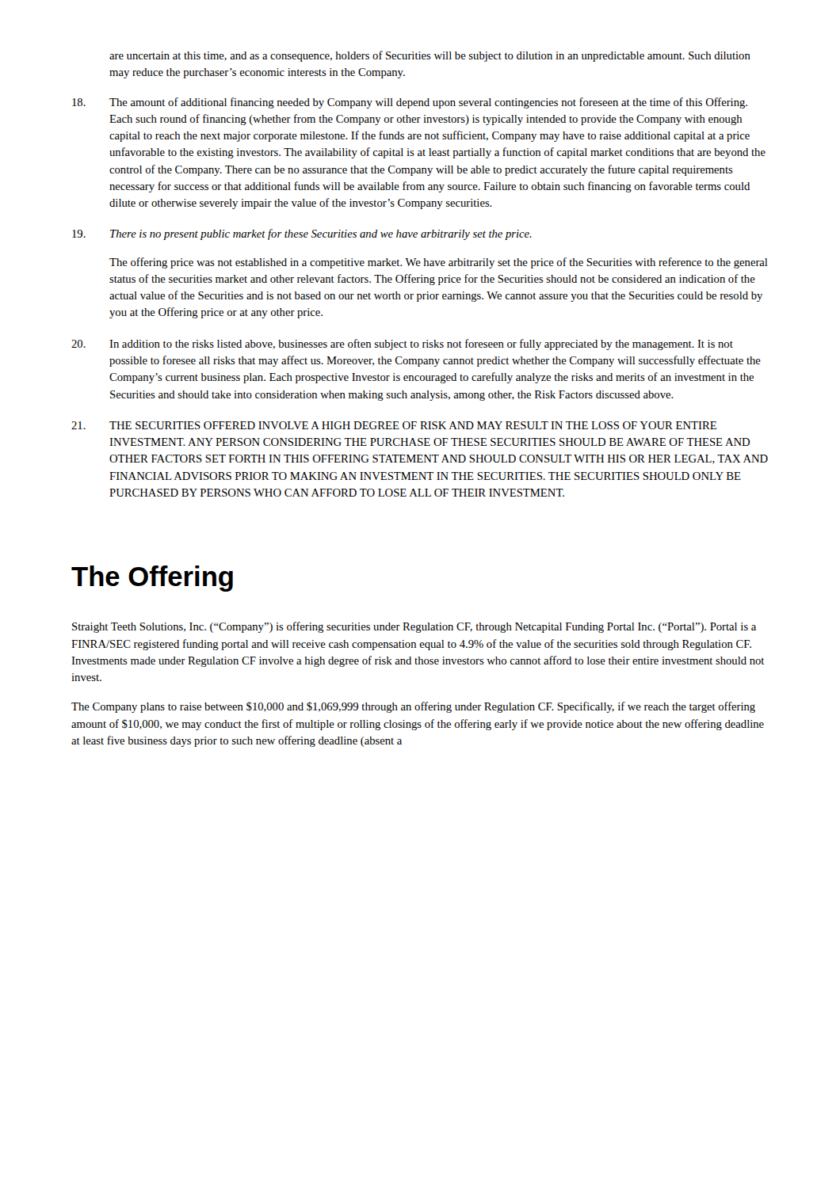are uncertain at this time, and as a consequence, holders of Securities will be subject to dilution in an unpredictable amount. Such dilution may reduce the purchaser’s economic interests in the Company.
18. The amount of additional financing needed by Company will depend upon several contingencies not foreseen at the time of this Offering. Each such round of financing (whether from the Company or other investors) is typically intended to provide the Company with enough capital to reach the next major corporate milestone. If the funds are not sufficient, Company may have to raise additional capital at a price unfavorable to the existing investors. The availability of capital is at least partially a function of capital market conditions that are beyond the control of the Company. There can be no assurance that the Company will be able to predict accurately the future capital requirements necessary for success or that additional funds will be available from any source. Failure to obtain such financing on favorable terms could dilute or otherwise severely impair the value of the investor’s Company securities.
19. There is no present public market for these Securities and we have arbitrarily set the price.
The offering price was not established in a competitive market. We have arbitrarily set the price of the Securities with reference to the general status of the securities market and other relevant factors. The Offering price for the Securities should not be considered an indication of the actual value of the Securities and is not based on our net worth or prior earnings. We cannot assure you that the Securities could be resold by you at the Offering price or at any other price.
20. In addition to the risks listed above, businesses are often subject to risks not foreseen or fully appreciated by the management. It is not possible to foresee all risks that may affect us. Moreover, the Company cannot predict whether the Company will successfully effectuate the Company’s current business plan. Each prospective Investor is encouraged to carefully analyze the risks and merits of an investment in the Securities and should take into consideration when making such analysis, among other, the Risk Factors discussed above.
21. THE SECURITIES OFFERED INVOLVE A HIGH DEGREE OF RISK AND MAY RESULT IN THE LOSS OF YOUR ENTIRE INVESTMENT. ANY PERSON CONSIDERING THE PURCHASE OF THESE SECURITIES SHOULD BE AWARE OF THESE AND OTHER FACTORS SET FORTH IN THIS OFFERING STATEMENT AND SHOULD CONSULT WITH HIS OR HER LEGAL, TAX AND FINANCIAL ADVISORS PRIOR TO MAKING AN INVESTMENT IN THE SECURITIES. THE SECURITIES SHOULD ONLY BE PURCHASED BY PERSONS WHO CAN AFFORD TO LOSE ALL OF THEIR INVESTMENT.
The Offering
Straight Teeth Solutions, Inc. (“Company”) is offering securities under Regulation CF, through Netcapital Funding Portal Inc. (“Portal”). Portal is a FINRA/SEC registered funding portal and will receive cash compensation equal to 4.9% of the value of the securities sold through Regulation CF. Investments made under Regulation CF involve a high degree of risk and those investors who cannot afford to lose their entire investment should not invest.
The Company plans to raise between $10,000 and $1,069,999 through an offering under Regulation CF. Specifically, if we reach the target offering amount of $10,000, we may conduct the first of multiple or rolling closings of the offering early if we provide notice about the new offering deadline at least five business days prior to such new offering deadline (absent a